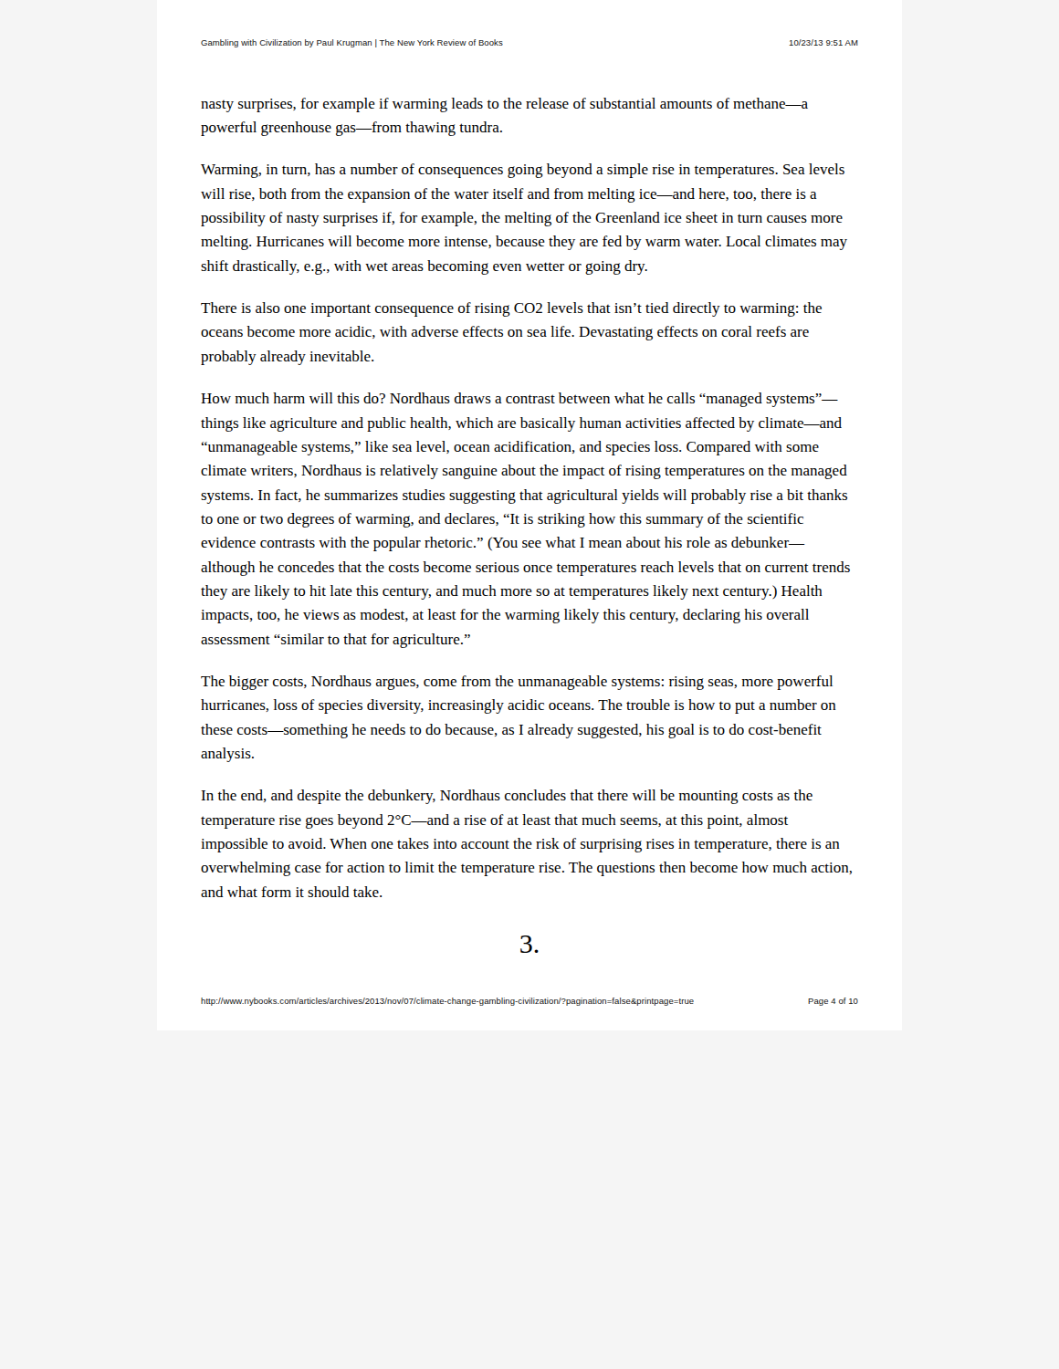Gambling with Civilization by Paul Krugman | The New York Review of Books 10/23/13 9:51 AM
nasty surprises, for example if warming leads to the release of substantial amounts of methane—a powerful greenhouse gas—from thawing tundra.
Warming, in turn, has a number of consequences going beyond a simple rise in temperatures. Sea levels will rise, both from the expansion of the water itself and from melting ice—and here, too, there is a possibility of nasty surprises if, for example, the melting of the Greenland ice sheet in turn causes more melting. Hurricanes will become more intense, because they are fed by warm water. Local climates may shift drastically, e.g., with wet areas becoming even wetter or going dry.
There is also one important consequence of rising CO2 levels that isn’t tied directly to warming: the oceans become more acidic, with adverse effects on sea life. Devastating effects on coral reefs are probably already inevitable.
How much harm will this do? Nordhaus draws a contrast between what he calls “managed systems”—things like agriculture and public health, which are basically human activities affected by climate—and “unmanageable systems,” like sea level, ocean acidification, and species loss. Compared with some climate writers, Nordhaus is relatively sanguine about the impact of rising temperatures on the managed systems. In fact, he summarizes studies suggesting that agricultural yields will probably rise a bit thanks to one or two degrees of warming, and declares, “It is striking how this summary of the scientific evidence contrasts with the popular rhetoric.” (You see what I mean about his role as debunker—although he concedes that the costs become serious once temperatures reach levels that on current trends they are likely to hit late this century, and much more so at temperatures likely next century.) Health impacts, too, he views as modest, at least for the warming likely this century, declaring his overall assessment “similar to that for agriculture.”
The bigger costs, Nordhaus argues, come from the unmanageable systems: rising seas, more powerful hurricanes, loss of species diversity, increasingly acidic oceans. The trouble is how to put a number on these costs—something he needs to do because, as I already suggested, his goal is to do cost-benefit analysis.
In the end, and despite the debunkery, Nordhaus concludes that there will be mounting costs as the temperature rise goes beyond 2°C—and a rise of at least that much seems, at this point, almost impossible to avoid. When one takes into account the risk of surprising rises in temperature, there is an overwhelming case for action to limit the temperature rise. The questions then become how much action, and what form it should take.
3.
http://www.nybooks.com/articles/archives/2013/nov/07/climate-change-gambling-civilization/?pagination=false&printpage=true Page 4 of 10